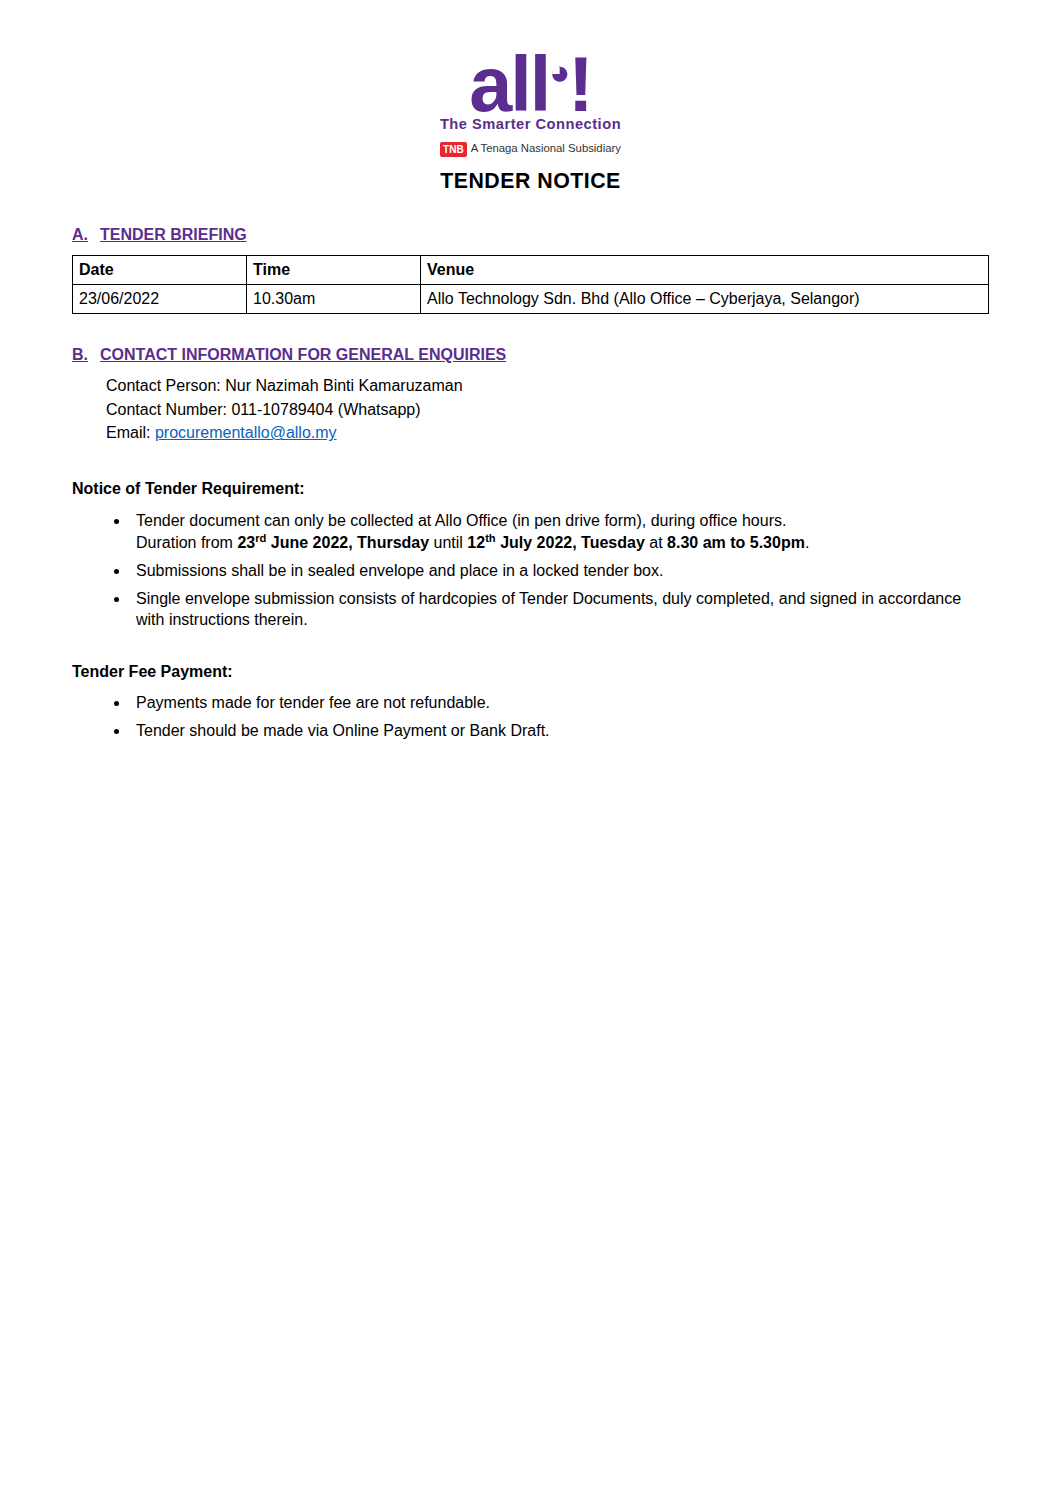all◕!
The Smarter Connection
TNBA Tenaga Nasional Subsidiary
TENDER NOTICE
A. TENDER BRIEFING
| Date | Time | Venue |
| --- | --- | --- |
| 23/06/2022 | 10.30am | Allo Technology Sdn. Bhd (Allo Office – Cyberjaya, Selangor) |
B. CONTACT INFORMATION FOR GENERAL ENQUIRIES
Contact Person: Nur Nazimah Binti Kamaruzaman
Contact Number: 011-10789404 (Whatsapp)
Email: procurementallo@allo.my
Notice of Tender Requirement:
Tender document can only be collected at Allo Office (in pen drive form), during office hours.
Duration from 23rd June 2022, Thursday until 12th July 2022, Tuesday at 8.30 am to 5.30pm.
Submissions shall be in sealed envelope and place in a locked tender box.
Single envelope submission consists of hardcopies of Tender Documents, duly completed, and signed in accordance with instructions therein.
Tender Fee Payment:
Payments made for tender fee are not refundable.
Tender should be made via Online Payment or Bank Draft.